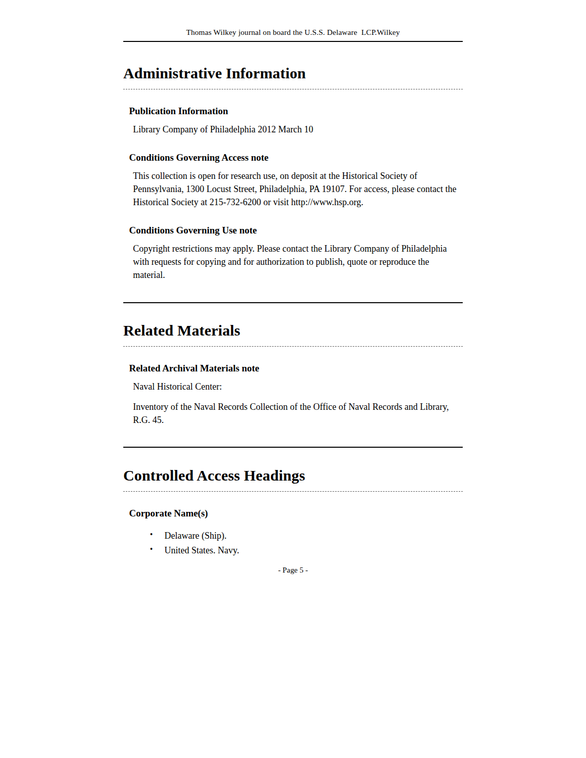Thomas Wilkey journal on board the U.S.S. Delaware LCP.Wilkey
Administrative Information
Publication Information
Library Company of Philadelphia 2012 March 10
Conditions Governing Access note
This collection is open for research use, on deposit at the Historical Society of Pennsylvania, 1300 Locust Street, Philadelphia, PA 19107. For access, please contact the Historical Society at 215-732-6200 or visit http://www.hsp.org.
Conditions Governing Use note
Copyright restrictions may apply. Please contact the Library Company of Philadelphia with requests for copying and for authorization to publish, quote or reproduce the material.
Related Materials
Related Archival Materials note
Naval Historical Center:
Inventory of the Naval Records Collection of the Office of Naval Records and Library, R.G. 45.
Controlled Access Headings
Corporate Name(s)
Delaware (Ship).
United States. Navy.
- Page 5 -